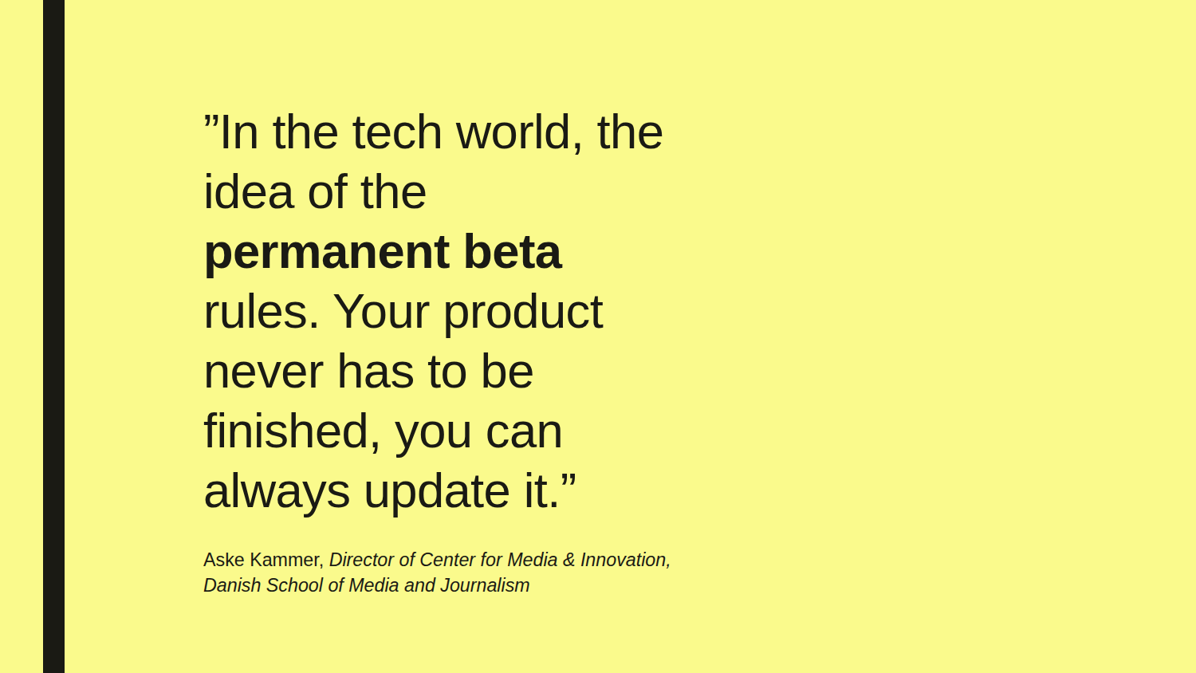”In the tech world, the idea of the permanent beta rules. Your product never has to be finished, you can always update it.”
Aske Kammer, Director of Center for Media & Innovation, Danish School of Media and Journalism